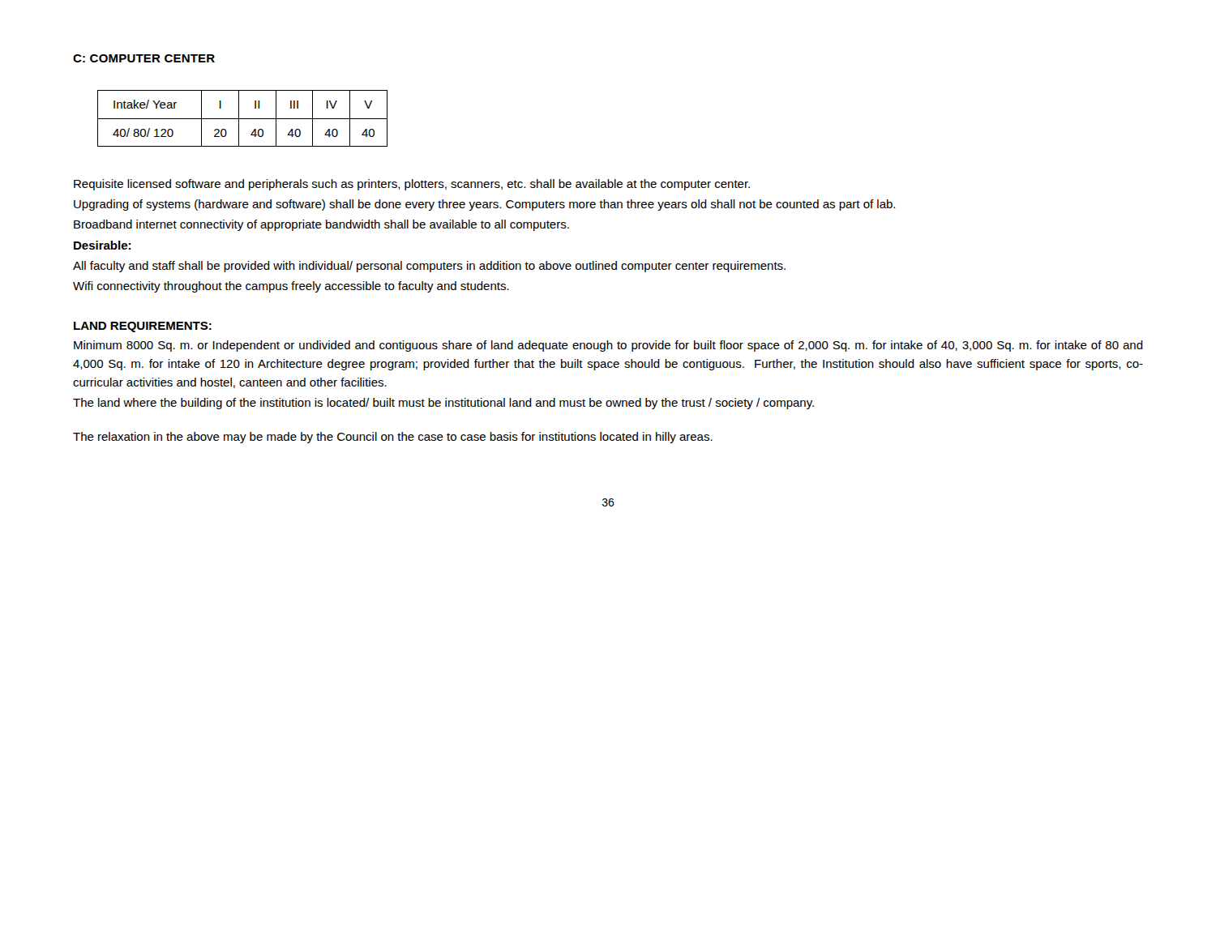C: COMPUTER CENTER
| Intake/ Year | I | II | III | IV | V |
| 40/ 80/ 120 | 20 | 40 | 40 | 40 | 40 |
Requisite licensed software and peripherals such as printers, plotters, scanners, etc. shall be available at the computer center.
Upgrading of systems (hardware and software) shall be done every three years. Computers more than three years old shall not be counted as part of lab.
Broadband internet connectivity of appropriate bandwidth shall be available to all computers.
Desirable:
All faculty and staff shall be provided with individual/ personal computers in addition to above outlined computer center requirements.
Wifi connectivity throughout the campus freely accessible to faculty and students.
LAND REQUIREMENTS:
Minimum 8000 Sq. m. or Independent or undivided and contiguous share of land adequate enough to provide for built floor space of 2,000 Sq. m. for intake of 40, 3,000 Sq. m. for intake of 80 and 4,000 Sq. m. for intake of 120 in Architecture degree program; provided further that the built space should be contiguous. Further, the Institution should also have sufficient space for sports, co-curricular activities and hostel, canteen and other facilities.
The land where the building of the institution is located/ built must be institutional land and must be owned by the trust / society / company.
The relaxation in the above may be made by the Council on the case to case basis for institutions located in hilly areas.
36